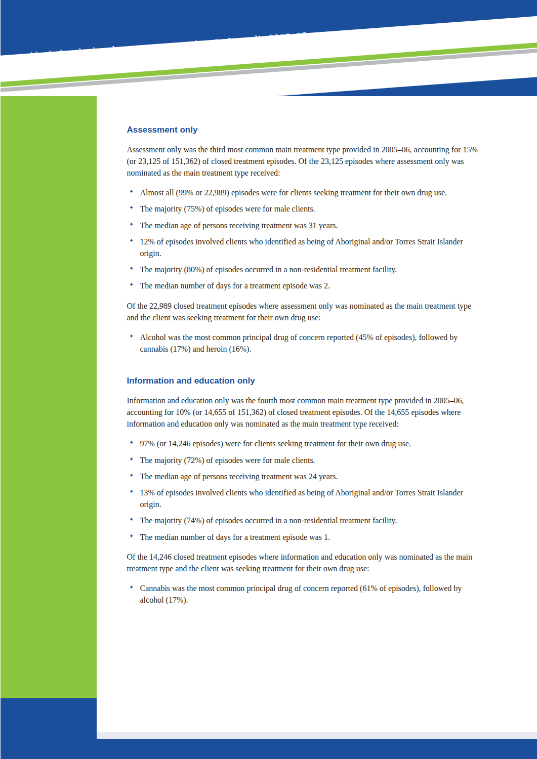Alcohol and other drug treatment services in Australia 2005–06
Assessment only
Assessment only was the third most common main treatment type provided in 2005–06, accounting for 15% (or 23,125 of 151,362) of closed treatment episodes. Of the 23,125 episodes where assessment only was nominated as the main treatment type received:
Almost all (99% or 22,989) episodes were for clients seeking treatment for their own drug use.
The majority (75%) of episodes were for male clients.
The median age of persons receiving treatment was 31 years.
12% of episodes involved clients who identified as being of Aboriginal and/or Torres Strait Islander origin.
The majority (80%) of episodes occurred in a non-residential treatment facility.
The median number of days for a treatment episode was 2.
Of the 22,989 closed treatment episodes where assessment only was nominated as the main treatment type and the client was seeking treatment for their own drug use:
Alcohol was the most common principal drug of concern reported (45% of episodes), followed by cannabis (17%) and heroin (16%).
Information and education only
Information and education only was the fourth most common main treatment type provided in 2005–06, accounting for 10% (or 14,655 of 151,362) of closed treatment episodes. Of the 14,655 episodes where information and education only was nominated as the main treatment type received:
97% (or 14,246 episodes) were for clients seeking treatment for their own drug use.
The majority (72%) of episodes were for male clients.
The median age of persons receiving treatment was 24 years.
13% of episodes involved clients who identified as being of Aboriginal and/or Torres Strait Islander origin.
The majority (74%) of episodes occurred in a non-residential treatment facility.
The median number of days for a treatment episode was 1.
Of the 14,246 closed treatment episodes where information and education only was nominated as the main treatment type and the client was seeking treatment for their own drug use:
Cannabis was the most common principal drug of concern reported (61% of episodes), followed by alcohol (17%).
12